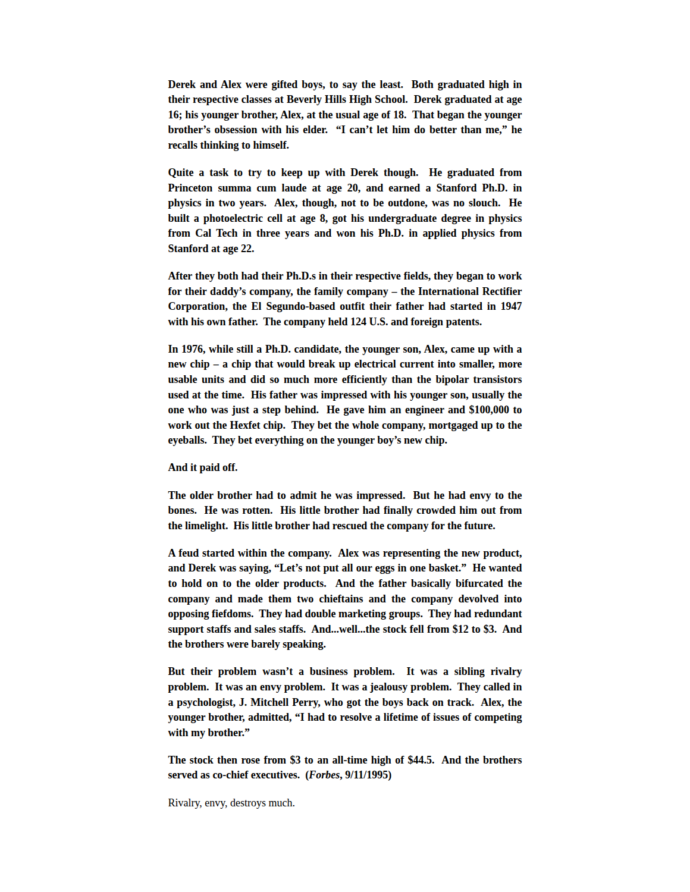Derek and Alex were gifted boys, to say the least. Both graduated high in their respective classes at Beverly Hills High School. Derek graduated at age 16; his younger brother, Alex, at the usual age of 18. That began the younger brother’s obsession with his elder. “I can’t let him do better than me,” he recalls thinking to himself.
Quite a task to try to keep up with Derek though. He graduated from Princeton summa cum laude at age 20, and earned a Stanford Ph.D. in physics in two years. Alex, though, not to be outdone, was no slouch. He built a photoelectric cell at age 8, got his undergraduate degree in physics from Cal Tech in three years and won his Ph.D. in applied physics from Stanford at age 22.
After they both had their Ph.D.s in their respective fields, they began to work for their daddy’s company, the family company – the International Rectifier Corporation, the El Segundo-based outfit their father had started in 1947 with his own father. The company held 124 U.S. and foreign patents.
In 1976, while still a Ph.D. candidate, the younger son, Alex, came up with a new chip – a chip that would break up electrical current into smaller, more usable units and did so much more efficiently than the bipolar transistors used at the time. His father was impressed with his younger son, usually the one who was just a step behind. He gave him an engineer and $100,000 to work out the Hexfet chip. They bet the whole company, mortgaged up to the eyeballs. They bet everything on the younger boy’s new chip.
And it paid off.
The older brother had to admit he was impressed. But he had envy to the bones. He was rotten. His little brother had finally crowded him out from the limelight. His little brother had rescued the company for the future.
A feud started within the company. Alex was representing the new product, and Derek was saying, “Let’s not put all our eggs in one basket.” He wanted to hold on to the older products. And the father basically bifurcated the company and made them two chieftains and the company devolved into opposing fiefdoms. They had double marketing groups. They had redundant support staffs and sales staffs. And...well...the stock fell from $12 to $3. And the brothers were barely speaking.
But their problem wasn’t a business problem. It was a sibling rivalry problem. It was an envy problem. It was a jealousy problem. They called in a psychologist, J. Mitchell Perry, who got the boys back on track. Alex, the younger brother, admitted, “I had to resolve a lifetime of issues of competing with my brother.”
The stock then rose from $3 to an all-time high of $44.5. And the brothers served as co-chief executives. (Forbes, 9/11/1995)
Rivalry, envy, destroys much.